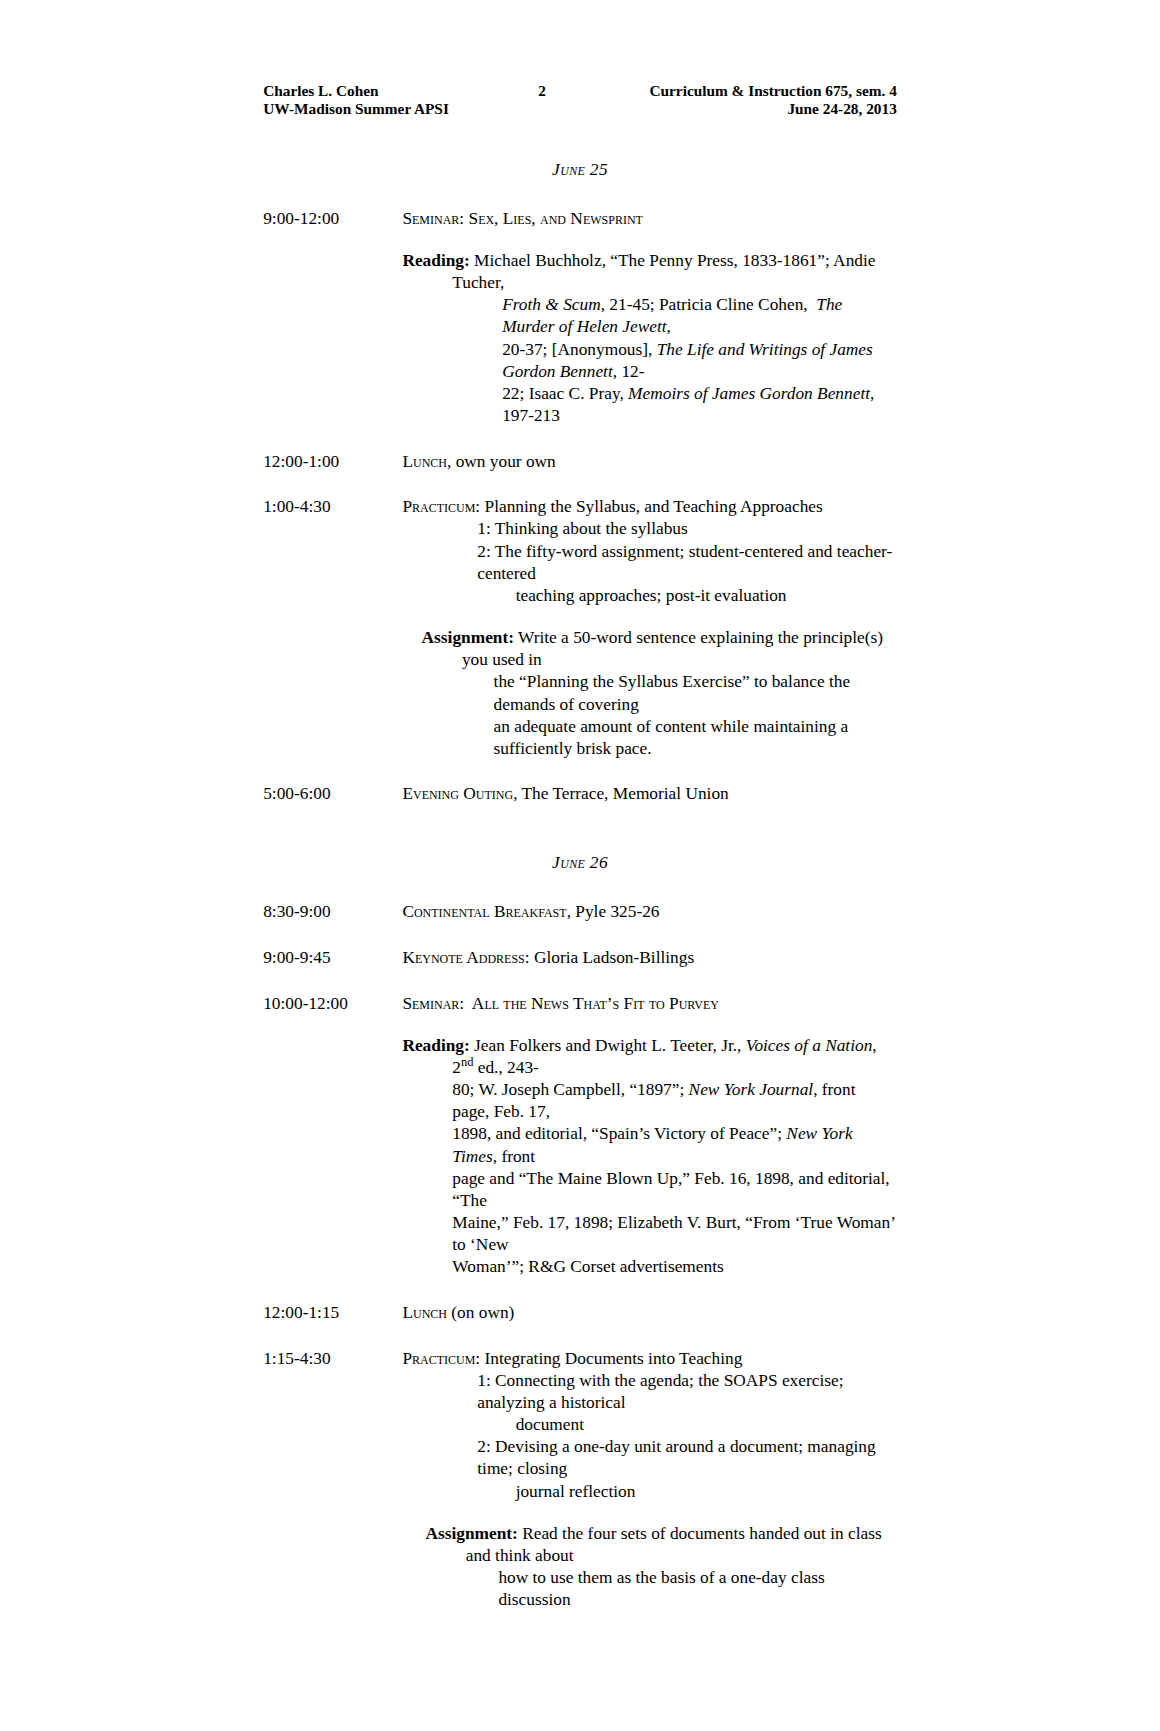| Charles L. Cohen UW-Madison Summer APSI | 2 | Curriculum & Instruction 675, sem. 4 June 24-28, 2013 |
June 25
| 9:00-12:00 | Seminar: Sex, Lies, and Newsprint Reading: Michael Buchholz, “The Penny Press, 1833-1861”; Andie Tucher, Froth & Scum , 21-45; Patricia Cline Cohen, The Murder of Helen Jewett , 20-37; [Anonymous], The Life and Writings of James Gordon Bennett , 12- 22; Isaac C. Pray, Memoirs of James Gordon Bennett , 197-213 |
| 12:00-1:00 | Lunch , own your own |
| 1:00-4:30 | Practicum : Planning the Syllabus, and Teaching Approaches 1: Thinking about the syllabus 2: The fifty-word assignment; student-centered and teacher-centered teaching approaches; post-it evaluation Assignment: Write a 50-word sentence explaining the principle(s) you used in the “Planning the Syllabus Exercise” to balance the demands of covering an adequate amount of content while maintaining a sufficiently brisk pace. |
| 5:00-6:00 | Evening Outing , The Terrace, Memorial Union |
June 26
| 8:30-9:00 | Continental Breakfast , Pyle 325-26 |
| 9:00-9:45 | Keynote Address : Gloria Ladson-Billings |
| 10:00-12:00 | Seminar: All the News That’s Fit to Purvey Reading: Jean Folkers and Dwight L. Teeter, Jr., Voices of a Nation , 2 nd ed., 243- 80; W. Joseph Campbell, “1897”; New York Journal , front page, Feb. 17, 1898, and editorial, “Spain’s Victory of Peace”; New York Times , front page and “The Maine Blown Up,” Feb. 16, 1898, and editorial, “The Maine,” Feb. 17, 1898; Elizabeth V. Burt, “From ‘True Woman’ to ‘New Woman’”; R&G Corset advertisements |
| 12:00-1:15 | Lunch (on own) |
| 1:15-4:30 | Practicum : Integrating Documents into Teaching 1: Connecting with the agenda; the SOAPS exercise; analyzing a historical document 2: Devising a one-day unit around a document; managing time; closing journal reflection Assignment: Read the four sets of documents handed out in class and think about how to use them as the basis of a one-day class discussion |